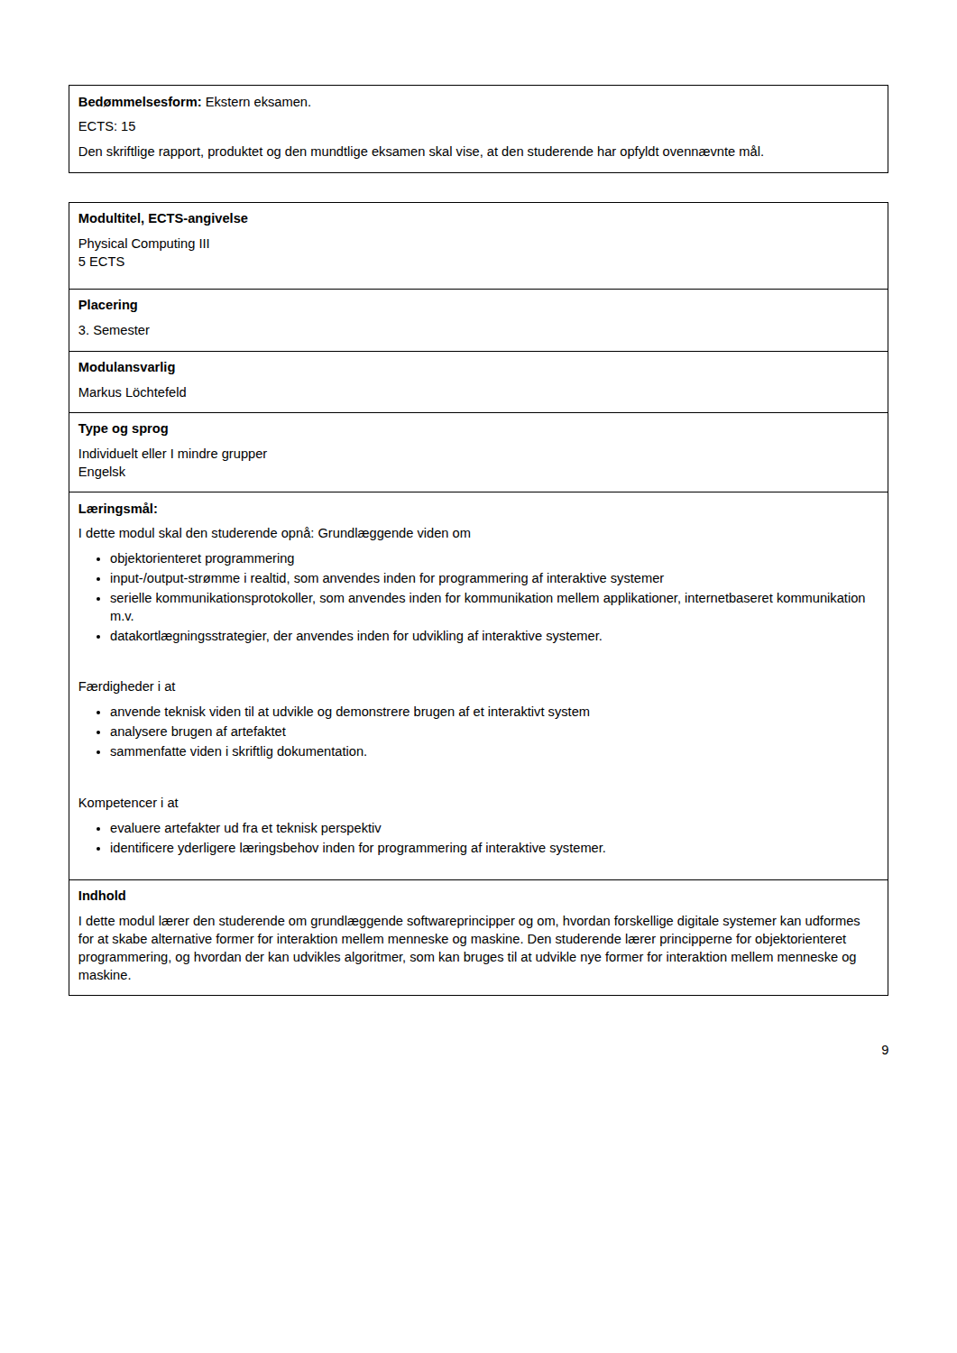| Bedømmelsesform: Ekstern eksamen. ECTS: 15 Den skriftlige rapport, produktet og den mundtlige eksamen skal vise, at den studerende har opfyldt ovennævnte mål. |
| Modultitel, ECTS-angivelse Physical Computing III 5 ECTS |
| Placering 3. Semester |
| Modulansvarlig Markus Löchtefeld |
| Type og sprog Individuelt eller I mindre grupper Engelsk |
| Læringsmål: I dette modul skal den studerende opnå: Grundlæggende viden om objektorienteret programmering input-/output-strømme i realtid, som anvendes inden for programmering af interaktive systemer serielle kommunikationsprotokoller, som anvendes inden for kommunikation mellem applikationer, internetbaseret kommunikation m.v. datakortlægningsstrategier, der anvendes inden for udvikling af interaktive systemer. Færdigheder i at anvende teknisk viden til at udvikle og demonstrere brugen af et interaktivt system analysere brugen af artefaktet sammenfatte viden i skriftlig dokumentation. Kompetencer i at evaluere artefakter ud fra et teknisk perspektiv identificere yderligere læringsbehov inden for programmering af interaktive systemer. |
| Indhold I dette modul lærer den studerende om grundlæggende softwareprincipper og om, hvordan forskellige digitale systemer kan udformes for at skabe alternative former for interaktion mellem menneske og maskine. Den studerende lærer principperne for objektorienteret programmering, og hvordan der kan udvikles algoritmer, som kan bruges til at udvikle nye former for interaktion mellem menneske og maskine. |
9